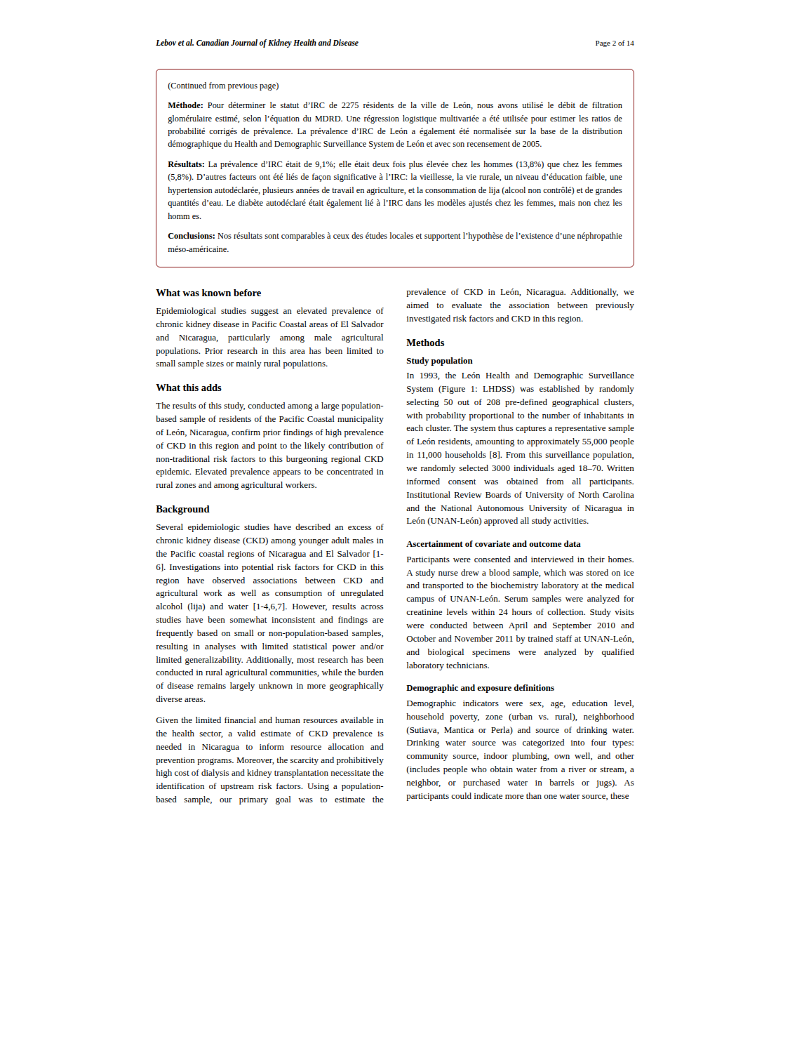Lebov et al. Canadian Journal of Kidney Health and Disease
Page 2 of 14
(Continued from previous page)
Méthode: Pour déterminer le statut d’IRC de 2275 résidents de la ville de León, nous avons utilisé le débit de filtration glomérulaire estimé, selon l’équation du MDRD. Une régression logistique multivariée a été utilisée pour estimer les ratios de probabilité corrigés de prévalence. La prévalence d’IRC de León a également été normalisée sur la base de la distribution démographique du Health and Demographic Surveillance System de León et avec son recensement de 2005.
Résultats: La prévalence d’IRC était de 9,1%; elle était deux fois plus élevée chez les hommes (13,8%) que chez les femmes (5,8%). D’autres facteurs ont été liés de façon significative à l’IRC: la vieillesse, la vie rurale, un niveau d’éducation faible, une hypertension autodéclarée, plusieurs années de travail en agriculture, et la consommation de lija (alcool non contrôlé) et de grandes quantités d’eau. Le diabète autodéclaré était également lié à l’IRC dans les modèles ajustés chez les femmes, mais non chez les homm es.
Conclusions: Nos résultats sont comparables à ceux des études locales et supportent l’hypothèse de l’existence d’une néphropathie méso-américaine.
What was known before
Epidemiological studies suggest an elevated prevalence of chronic kidney disease in Pacific Coastal areas of El Salvador and Nicaragua, particularly among male agricultural populations. Prior research in this area has been limited to small sample sizes or mainly rural populations.
What this adds
The results of this study, conducted among a large population-based sample of residents of the Pacific Coastal municipality of León, Nicaragua, confirm prior findings of high prevalence of CKD in this region and point to the likely contribution of non-traditional risk factors to this burgeoning regional CKD epidemic. Elevated prevalence appears to be concentrated in rural zones and among agricultural workers.
Background
Several epidemiologic studies have described an excess of chronic kidney disease (CKD) among younger adult males in the Pacific coastal regions of Nicaragua and El Salvador [1-6]. Investigations into potential risk factors for CKD in this region have observed associations between CKD and agricultural work as well as consumption of unregulated alcohol (lija) and water [1-4,6,7]. However, results across studies have been somewhat inconsistent and findings are frequently based on small or non-population-based samples, resulting in analyses with limited statistical power and/or limited generalizability. Additionally, most research has been conducted in rural agricultural communities, while the burden of disease remains largely unknown in more geographically diverse areas.
Given the limited financial and human resources available in the health sector, a valid estimate of CKD prevalence is needed in Nicaragua to inform resource allocation and prevention programs. Moreover, the scarcity and prohibitively high cost of dialysis and kidney transplantation necessitate the identification of upstream risk factors. Using a population-based sample, our primary goal was to estimate the prevalence of CKD in León, Nicaragua. Additionally, we aimed to evaluate the association between previously investigated risk factors and CKD in this region.
Methods
Study population
In 1993, the León Health and Demographic Surveillance System (Figure 1: LHDSS) was established by randomly selecting 50 out of 208 pre-defined geographical clusters, with probability proportional to the number of inhabitants in each cluster. The system thus captures a representative sample of León residents, amounting to approximately 55,000 people in 11,000 households [8]. From this surveillance population, we randomly selected 3000 individuals aged 18–70. Written informed consent was obtained from all participants. Institutional Review Boards of University of North Carolina and the National Autonomous University of Nicaragua in León (UNAN-León) approved all study activities.
Ascertainment of covariate and outcome data
Participants were consented and interviewed in their homes. A study nurse drew a blood sample, which was stored on ice and transported to the biochemistry laboratory at the medical campus of UNAN-León. Serum samples were analyzed for creatinine levels within 24 hours of collection. Study visits were conducted between April and September 2010 and October and November 2011 by trained staff at UNAN-León, and biological specimens were analyzed by qualified laboratory technicians.
Demographic and exposure definitions
Demographic indicators were sex, age, education level, household poverty, zone (urban vs. rural), neighborhood (Sutiava, Mantica or Perla) and source of drinking water. Drinking water source was categorized into four types: community source, indoor plumbing, own well, and other (includes people who obtain water from a river or stream, a neighbor, or purchased water in barrels or jugs). As participants could indicate more than one water source, these